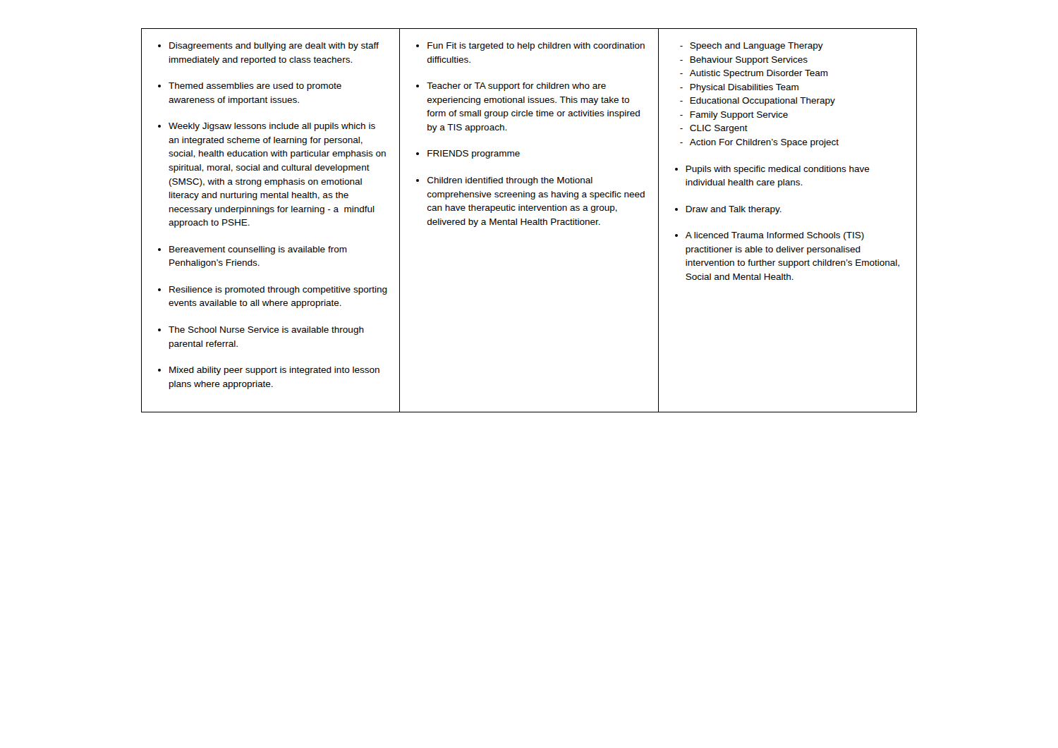| Disagreements and bullying are dealt with by staff immediately and reported to class teachers. Themed assemblies are used to promote awareness of important issues. Weekly Jigsaw lessons include all pupils which is an integrated scheme of learning for personal, social, health education with particular emphasis on spiritual, moral, social and cultural development (SMSC), with a strong emphasis on emotional literacy and nurturing mental health, as the necessary underpinnings for learning - a mindful approach to PSHE. Bereavement counselling is available from Penhaligon’s Friends. Resilience is promoted through competitive sporting events available to all where appropriate. The School Nurse Service is available through parental referral. Mixed ability peer support is integrated into lesson plans where appropriate. | Fun Fit is targeted to help children with coordination difficulties. Teacher or TA support for children who are experiencing emotional issues. This may take to form of small group circle time or activities inspired by a TIS approach. FRIENDS programme Children identified through the Motional comprehensive screening as having a specific need can have therapeutic intervention as a group, delivered by a Mental Health Practitioner. | Speech and Language Therapy Behaviour Support Services Autistic Spectrum Disorder Team Physical Disabilities Team Educational Occupational Therapy Family Support Service CLIC Sargent Action For Children’s Space project Pupils with specific medical conditions have individual health care plans. Draw and Talk therapy. A licenced Trauma Informed Schools (TIS) practitioner is able to deliver personalised intervention to further support children’s Emotional, Social and Mental Health. |